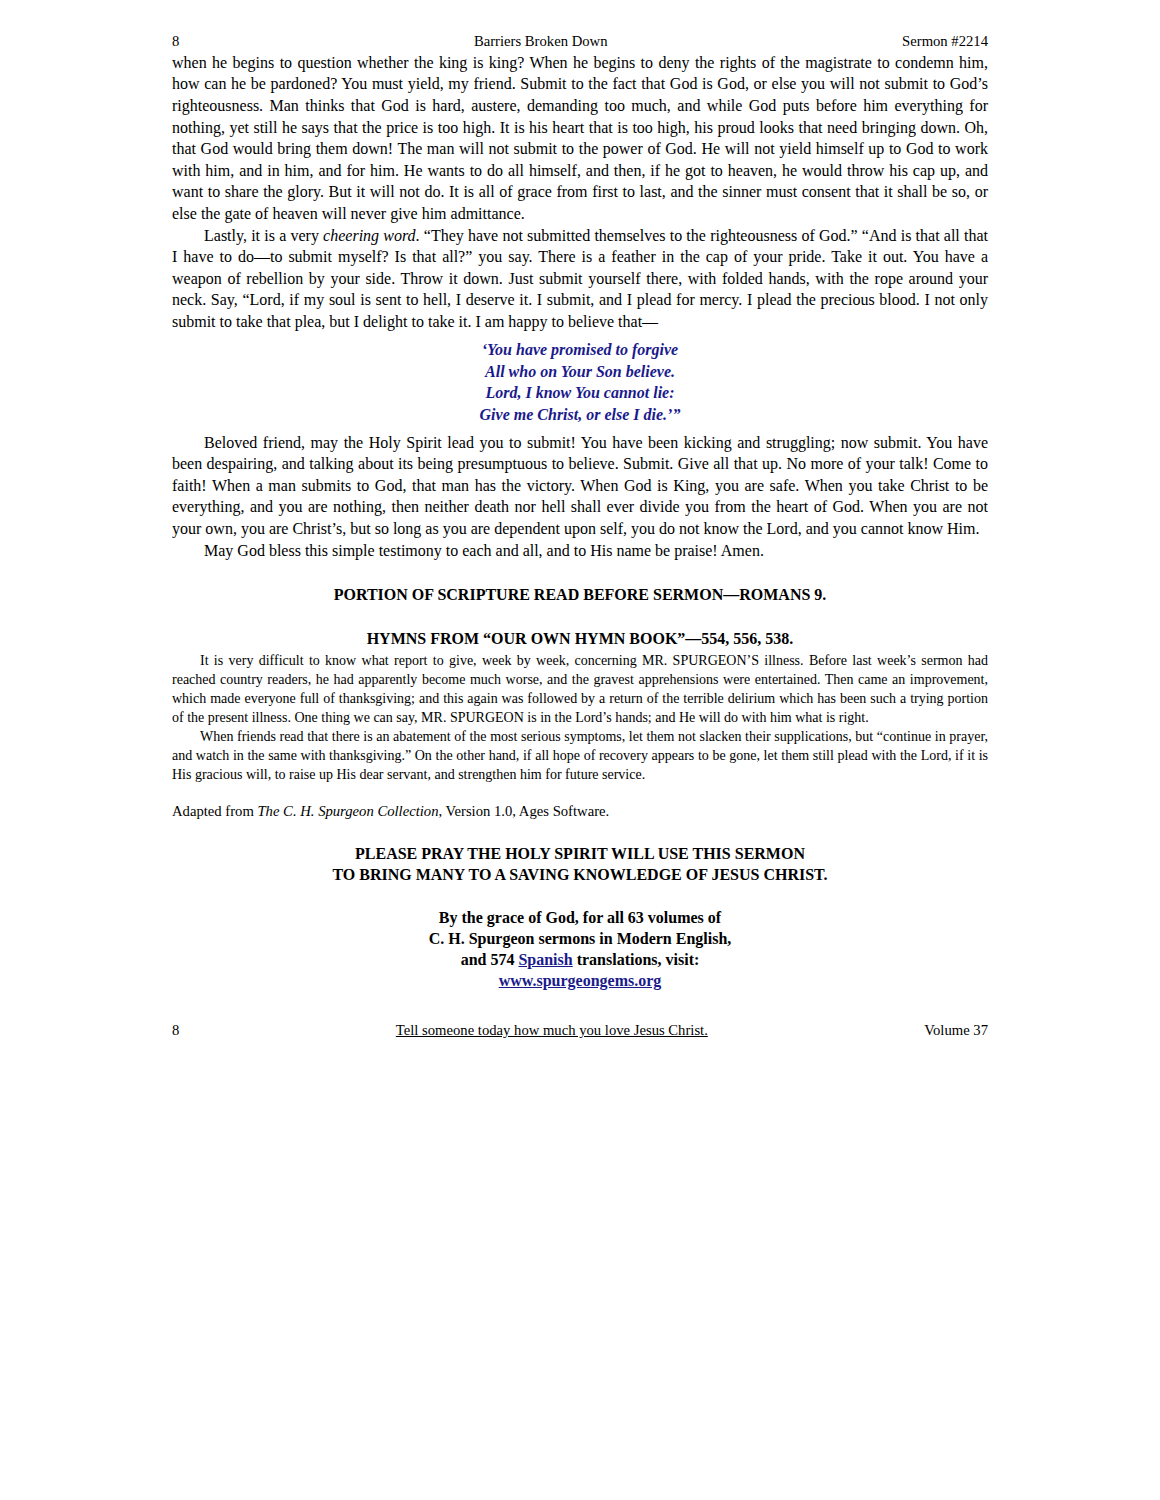8 Barriers Broken Down Sermon #2214
when he begins to question whether the king is king? When he begins to deny the rights of the magistrate to condemn him, how can he be pardoned? You must yield, my friend. Submit to the fact that God is God, or else you will not submit to God’s righteousness. Man thinks that God is hard, austere, demanding too much, and while God puts before him everything for nothing, yet still he says that the price is too high. It is his heart that is too high, his proud looks that need bringing down. Oh, that God would bring them down! The man will not submit to the power of God. He will not yield himself up to God to work with him, and in him, and for him. He wants to do all himself, and then, if he got to heaven, he would throw his cap up, and want to share the glory. But it will not do. It is all of grace from first to last, and the sinner must consent that it shall be so, or else the gate of heaven will never give him admittance.
Lastly, it is a very cheering word. “They have not submitted themselves to the righteousness of God.” “And is that all that I have to do—to submit myself? Is that all?” you say. There is a feather in the cap of your pride. Take it out. You have a weapon of rebellion by your side. Throw it down. Just submit yourself there, with folded hands, with the rope around your neck. Say, “Lord, if my soul is sent to hell, I deserve it. I submit, and I plead for mercy. I plead the precious blood. I not only submit to take that plea, but I delight to take it. I am happy to believe that—
‘You have promised to forgive
All who on Your Son believe.
Lord, I know You cannot lie:
Give me Christ, or else I die.’”
Beloved friend, may the Holy Spirit lead you to submit! You have been kicking and struggling; now submit. You have been despairing, and talking about its being presumptuous to believe. Submit. Give all that up. No more of your talk! Come to faith! When a man submits to God, that man has the victory. When God is King, you are safe. When you take Christ to be everything, and you are nothing, then neither death nor hell shall ever divide you from the heart of God. When you are not your own, you are Christ’s, but so long as you are dependent upon self, you do not know the Lord, and you cannot know Him.
May God bless this simple testimony to each and all, and to His name be praise! Amen.
PORTION OF SCRIPTURE READ BEFORE SERMON—ROMANS 9.
HYMNS FROM “OUR OWN HYMN BOOK”—554, 556, 538.
It is very difficult to know what report to give, week by week, concerning MR. SPURGEON’S illness. Before last week’s sermon had reached country readers, he had apparently become much worse, and the gravest apprehensions were entertained. Then came an improvement, which made everyone full of thanksgiving; and this again was followed by a return of the terrible delirium which has been such a trying portion of the present illness. One thing we can say, MR. SPURGEON is in the Lord’s hands; and He will do with him what is right.
When friends read that there is an abatement of the most serious symptoms, let them not slacken their supplications, but “continue in prayer, and watch in the same with thanksgiving.” On the other hand, if all hope of recovery appears to be gone, let them still plead with the Lord, if it is His gracious will, to raise up His dear servant, and strengthen him for future service.
Adapted from The C. H. Spurgeon Collection, Version 1.0, Ages Software.
PLEASE PRAY THE HOLY SPIRIT WILL USE THIS SERMON
TO BRING MANY TO A SAVING KNOWLEDGE OF JESUS CHRIST.
By the grace of God, for all 63 volumes of
C. H. Spurgeon sermons in Modern English,
and 574 Spanish translations, visit:
www.spurgeongems.org
8 Tell someone today how much you love Jesus Christ. Volume 37